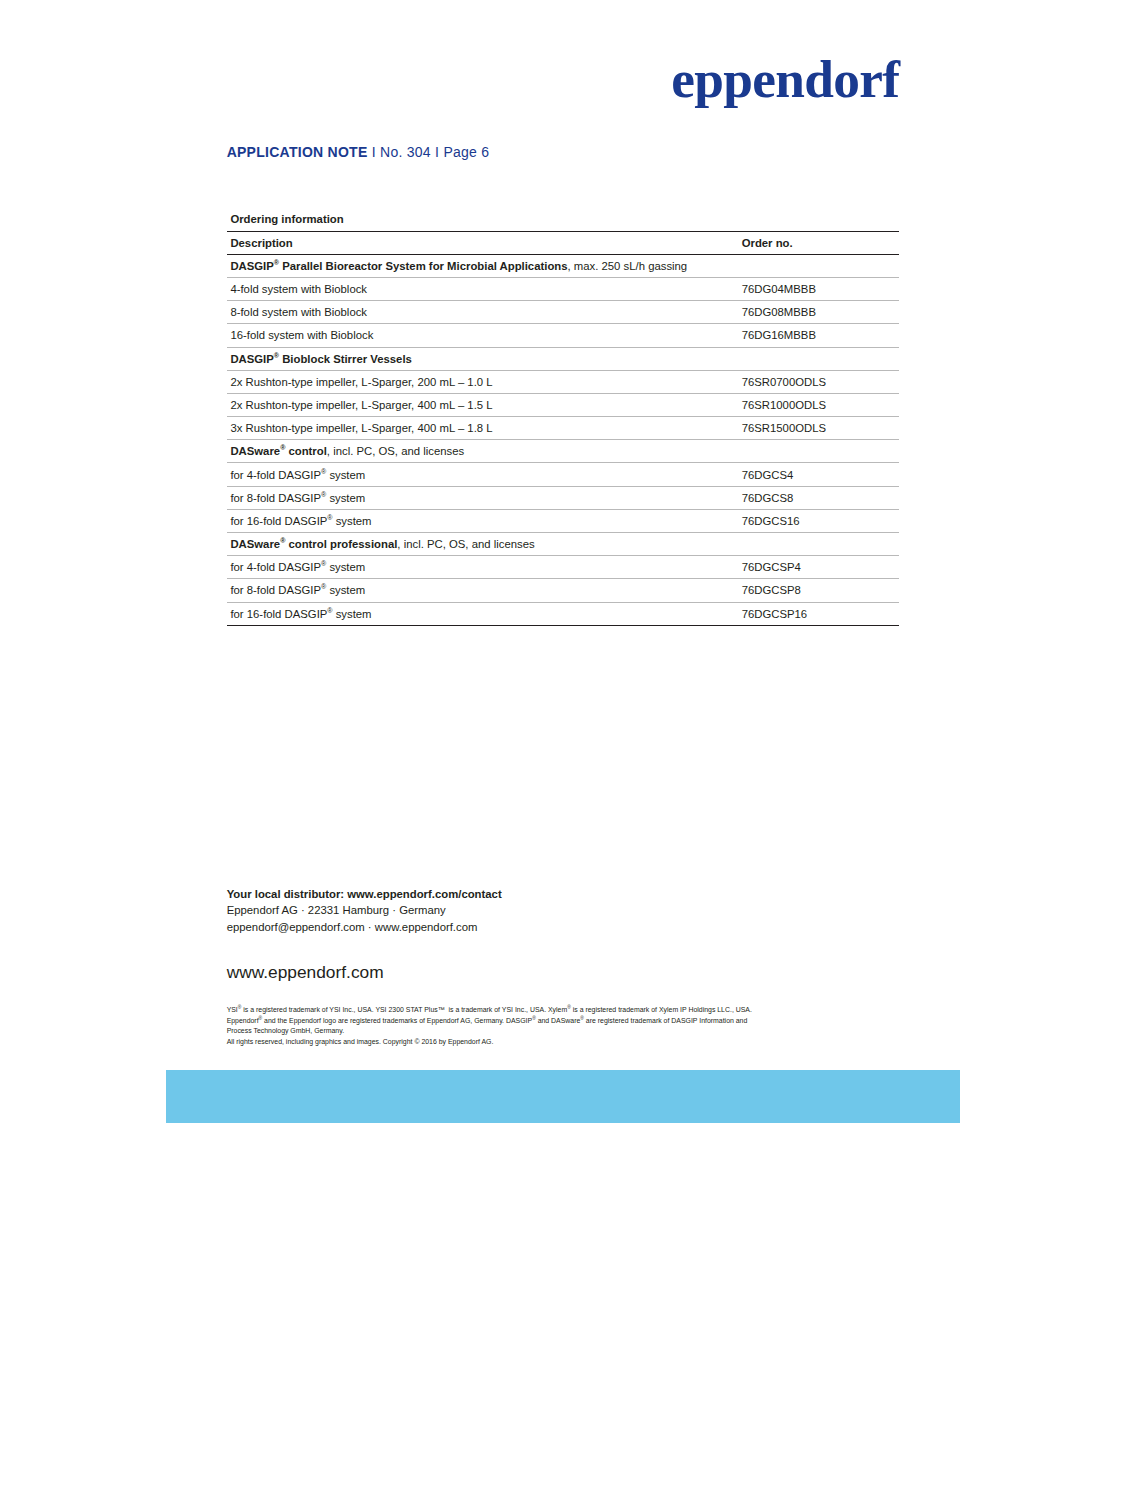eppendorf
APPLICATION NOTE I No. 304 I Page 6
Ordering information
| Description | Order no. |
| --- | --- |
| DASGIP ® Parallel Bioreactor System for Microbial Applications , max. 250 sL/h gassing | |
| 4-fold system with Bioblock | 76DG04MBBB |
| 8-fold system with Bioblock | 76DG08MBBB |
| 16-fold system with Bioblock | 76DG16MBBB |
| DASGIP ® Bioblock Stirrer Vessels | |
| 2x Rushton-type impeller, L-Sparger, 200 mL – 1.0 L | 76SR0700ODLS |
| 2x Rushton-type impeller, L-Sparger, 400 mL – 1.5 L | 76SR1000ODLS |
| 3x Rushton-type impeller, L-Sparger, 400 mL – 1.8 L | 76SR1500ODLS |
| DASware ® control , incl. PC, OS, and licenses | |
| for 4-fold DASGIP ® system | 76DGCS4 |
| for 8-fold DASGIP ® system | 76DGCS8 |
| for 16-fold DASGIP ® system | 76DGCS16 |
| DASware ® control professional , incl. PC, OS, and licenses | |
| for 4-fold DASGIP ® system | 76DGCSP4 |
| for 8-fold DASGIP ® system | 76DGCSP8 |
| for 16-fold DASGIP ® system | 76DGCSP16 |
Your local distributor: www.eppendorf.com/contact
Eppendorf AG · 22331 Hamburg · Germany
eppendorf@eppendorf.com · www.eppendorf.com
www.eppendorf.com
YSI® is a registered trademark of YSI Inc., USA. YSI 2300 STAT Plus™ is a trademark of YSI Inc., USA. Xylem® is a registered trademark of Xylem IP Holdings LLC., USA.
Eppendorf® and the Eppendorf logo are registered trademarks of Eppendorf AG, Germany. DASGIP® and DASware® are registered trademark of DASGIP Information and
Process Technology GmbH, Germany.
All rights reserved, including graphics and images. Copyright © 2016 by Eppendorf AG.